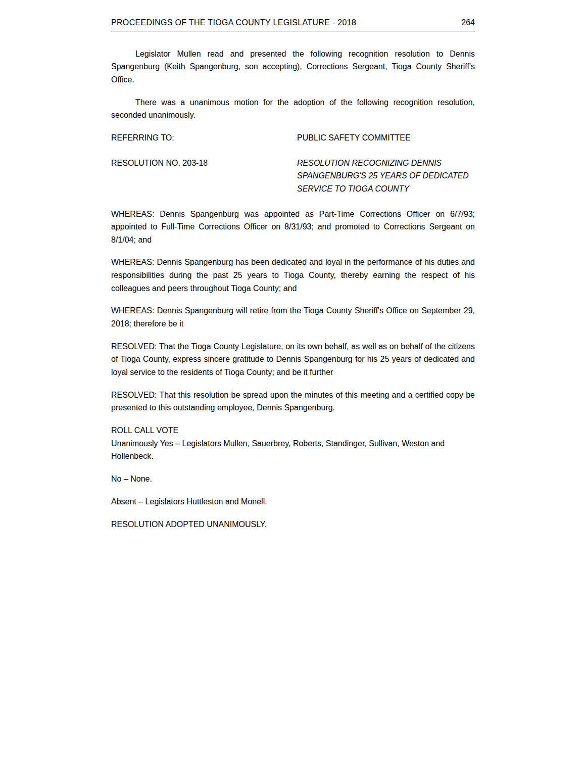Proceedings of the Tioga County Legislature - 2018 264
Legislator Mullen read and presented the following recognition resolution to Dennis Spangenburg (Keith Spangenburg, son accepting), Corrections Sergeant, Tioga County Sheriff's Office.
There was a unanimous motion for the adoption of the following recognition resolution, seconded unanimously.
Referring to:
Public Safety Committee
Resolution No. 203-18
Resolution Recognizing Dennis Spangenburg's 25 Years of Dedicated Service to Tioga County
WHEREAS: Dennis Spangenburg was appointed as Part-Time Corrections Officer on 6/7/93; appointed to Full-Time Corrections Officer on 8/31/93; and promoted to Corrections Sergeant on 8/1/04; and
WHEREAS: Dennis Spangenburg has been dedicated and loyal in the performance of his duties and responsibilities during the past 25 years to Tioga County, thereby earning the respect of his colleagues and peers throughout Tioga County; and
WHEREAS: Dennis Spangenburg will retire from the Tioga County Sheriff's Office on September 29, 2018; therefore be it
RESOLVED: That the Tioga County Legislature, on its own behalf, as well as on behalf of the citizens of Tioga County, express sincere gratitude to Dennis Spangenburg for his 25 years of dedicated and loyal service to the residents of Tioga County; and be it further
RESOLVED: That this resolution be spread upon the minutes of this meeting and a certified copy be presented to this outstanding employee, Dennis Spangenburg.
ROLL CALL VOTE
Unanimously Yes – Legislators Mullen, Sauerbrey, Roberts, Standinger, Sullivan, Weston and Hollenbeck.
No – None.
Absent – Legislators Huttleston and Monell.
Resolution Adopted Unanimously.